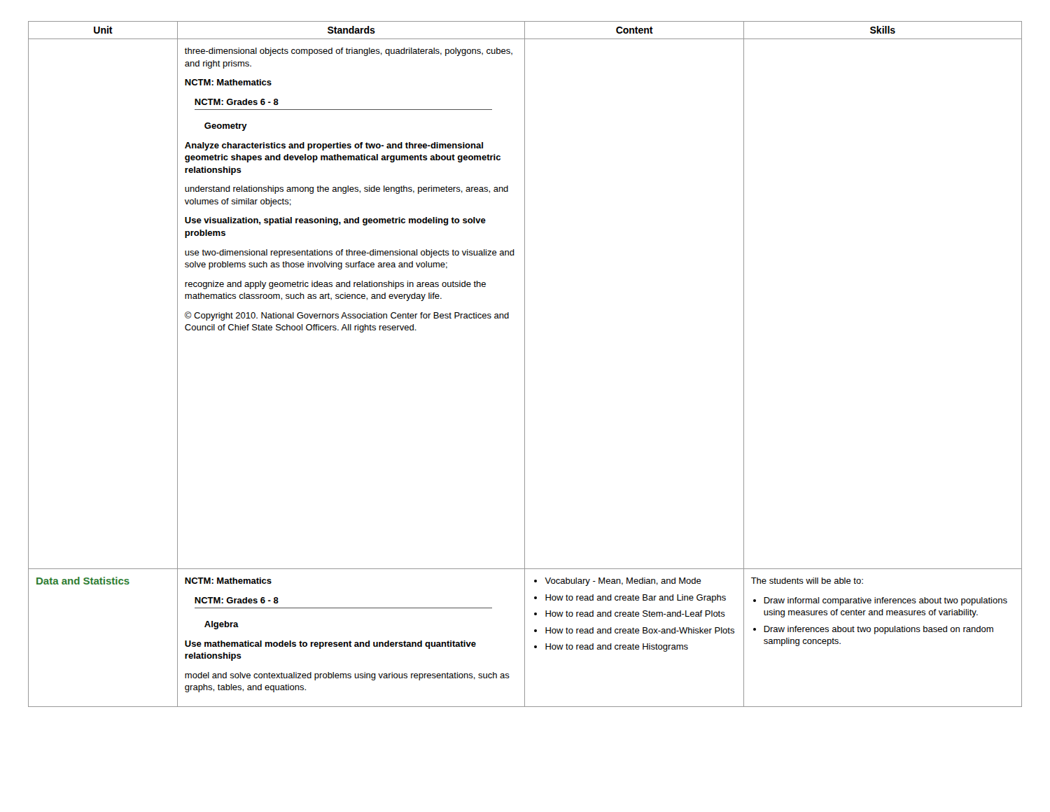| Unit | Standards | Content | Skills |
| --- | --- | --- | --- |
| | three-dimensional objects composed of triangles, quadrilaterals, polygons, cubes, and right prisms. NCTM: Mathematics NCTM: Grades 6 - 8 Geometry Analyze characteristics and properties of two- and three-dimensional geometric shapes and develop mathematical arguments about geometric relationships understand relationships among the angles, side lengths, perimeters, areas, and volumes of similar objects; Use visualization, spatial reasoning, and geometric modeling to solve problems use two-dimensional representations of three-dimensional objects to visualize and solve problems such as those involving surface area and volume; recognize and apply geometric ideas and relationships in areas outside the mathematics classroom, such as art, science, and everyday life. © Copyright 2010. National Governors Association Center for Best Practices and Council of Chief State School Officers. All rights reserved. | | |
| Data and Statistics | NCTM: Mathematics NCTM: Grades 6 - 8 Algebra Use mathematical models to represent and understand quantitative relationships model and solve contextualized problems using various representations, such as graphs, tables, and equations. | Vocabulary - Mean, Median, and Mode How to read and create Bar and Line Graphs How to read and create Stem-and-Leaf Plots How to read and create Box-and-Whisker Plots How to read and create Histograms | The students will be able to: Draw informal comparative inferences about two populations using measures of center and measures of variability. Draw inferences about two populations based on random sampling concepts. |